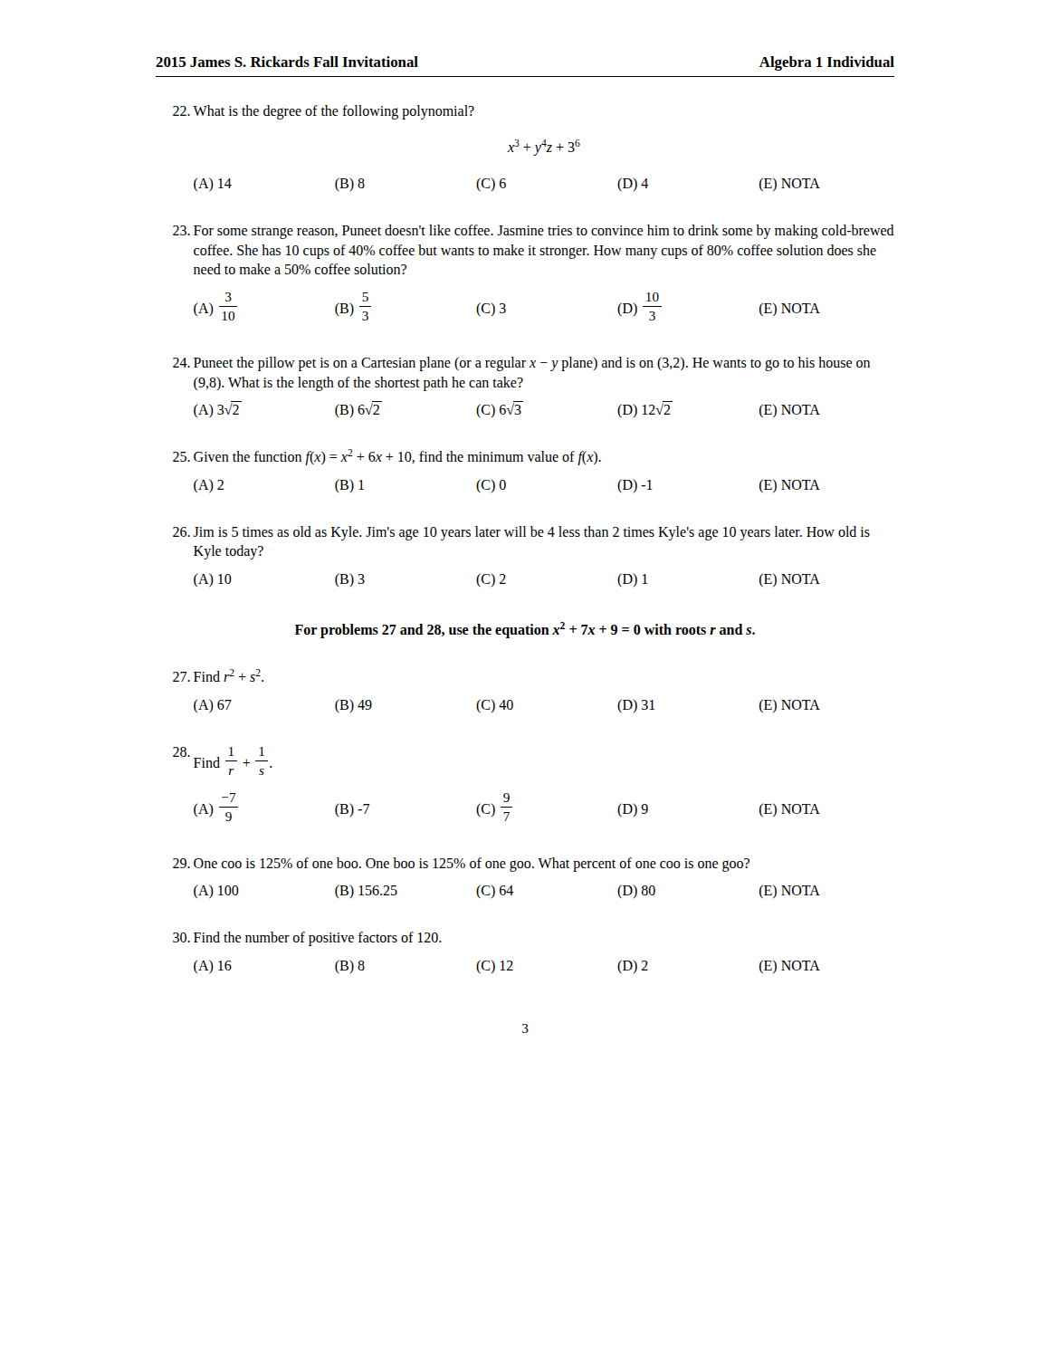2015 James S. Rickards Fall Invitational Algebra 1 Individual
What is the degree of the following polynomial?
x3 + y4z + 36
(A) 14 (B) 8 (C) 6 (D) 4 (E) NOTA
For some strange reason, Puneet doesn't like coffee. Jasmine tries to convince him to drink some by making cold-brewed coffee. She has 10 cups of 40% coffee but wants to make it stronger. How many cups of 80% coffee solution does she need to make a 50% coffee solution?
(A) 310 (B) 53 (C) 3 (D) 103 (E) NOTA
Puneet the pillow pet is on a Cartesian plane (or a regular x − y plane) and is on (3,2). He wants to go to his house on (9,8). What is the length of the shortest path he can take?
(A) 3√2 (B) 6√2 (C) 6√3 (D) 12√2 (E) NOTA
Given the function f(x) = x2 + 6x + 10, find the minimum value of f(x).
(A) 2 (B) 1 (C) 0 (D) -1 (E) NOTA
Jim is 5 times as old as Kyle. Jim's age 10 years later will be 4 less than 2 times Kyle's age 10 years later. How old is Kyle today?
(A) 10 (B) 3 (C) 2 (D) 1 (E) NOTA
For problems 27 and 28, use the equation x2 + 7x + 9 = 0 with roots r and s.
Find r2 + s2.
(A) 67 (B) 49 (C) 40 (D) 31 (E) NOTA
Find 1 r + 1 s.
(A) −79 (B) -7 (C) 97 (D) 9 (E) NOTA
One coo is 125% of one boo. One boo is 125% of one goo. What percent of one coo is one goo?
(A) 100 (B) 156.25 (C) 64 (D) 80 (E) NOTA
Find the number of positive factors of 120.
(A) 16 (B) 8 (C) 12 (D) 2 (E) NOTA
3